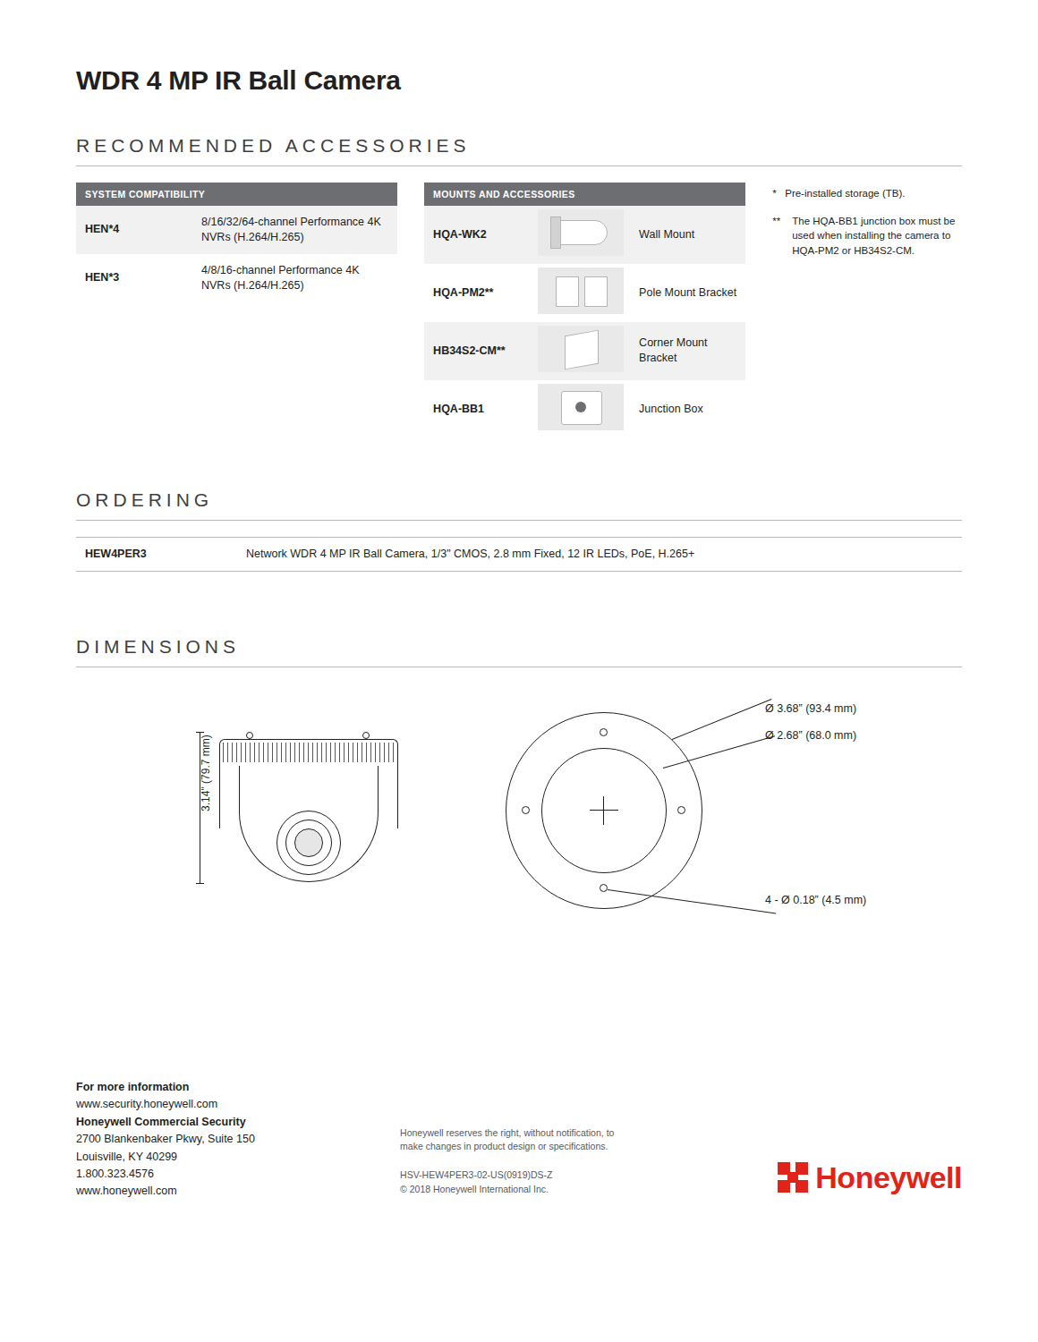WDR 4 MP IR Ball Camera
RECOMMENDED ACCESSORIES
| SYSTEM COMPATIBILITY |
| --- |
| HEN*4 | 8/16/32/64-channel Performance 4K NVRs (H.264/H.265) |
| HEN*3 | 4/8/16-channel Performance 4K NVRs (H.264/H.265) |
| MOUNTS AND ACCESSORIES |
| --- |
| HQA-WK2 | | Wall Mount |
| HQA-PM2** | | Pole Mount Bracket |
| HB34S2-CM** | | Corner Mount Bracket |
| HQA-BB1 | | Junction Box |
*Pre-installed storage (TB).
**The HQA-BB1 junction box must be used when installing the camera to HQA-PM2 or HB34S2-CM.
ORDERING
| HEW4PER3 | Network WDR 4 MP IR Ball Camera, 1/3" CMOS, 2.8 mm Fixed, 12 IR LEDs, PoE, H.265+ |
DIMENSIONS
3.14" (79.7 mm)
Ø 3.68” (93.4 mm)
Ø 2.68” (68.0 mm)
4 - Ø 0.18” (4.5 mm)
For more information
www.security.honeywell.com
Honeywell Commercial Security
2700 Blankenbaker Pkwy, Suite 150
Louisville, KY 40299
1.800.323.4576
www.honeywell.com
Honeywell reserves the right, without notification, to make changes in product design or specifications.
HSV-HEW4PER3-02-US(0919)DS-Z
© 2018 Honeywell International Inc.
Honeywell